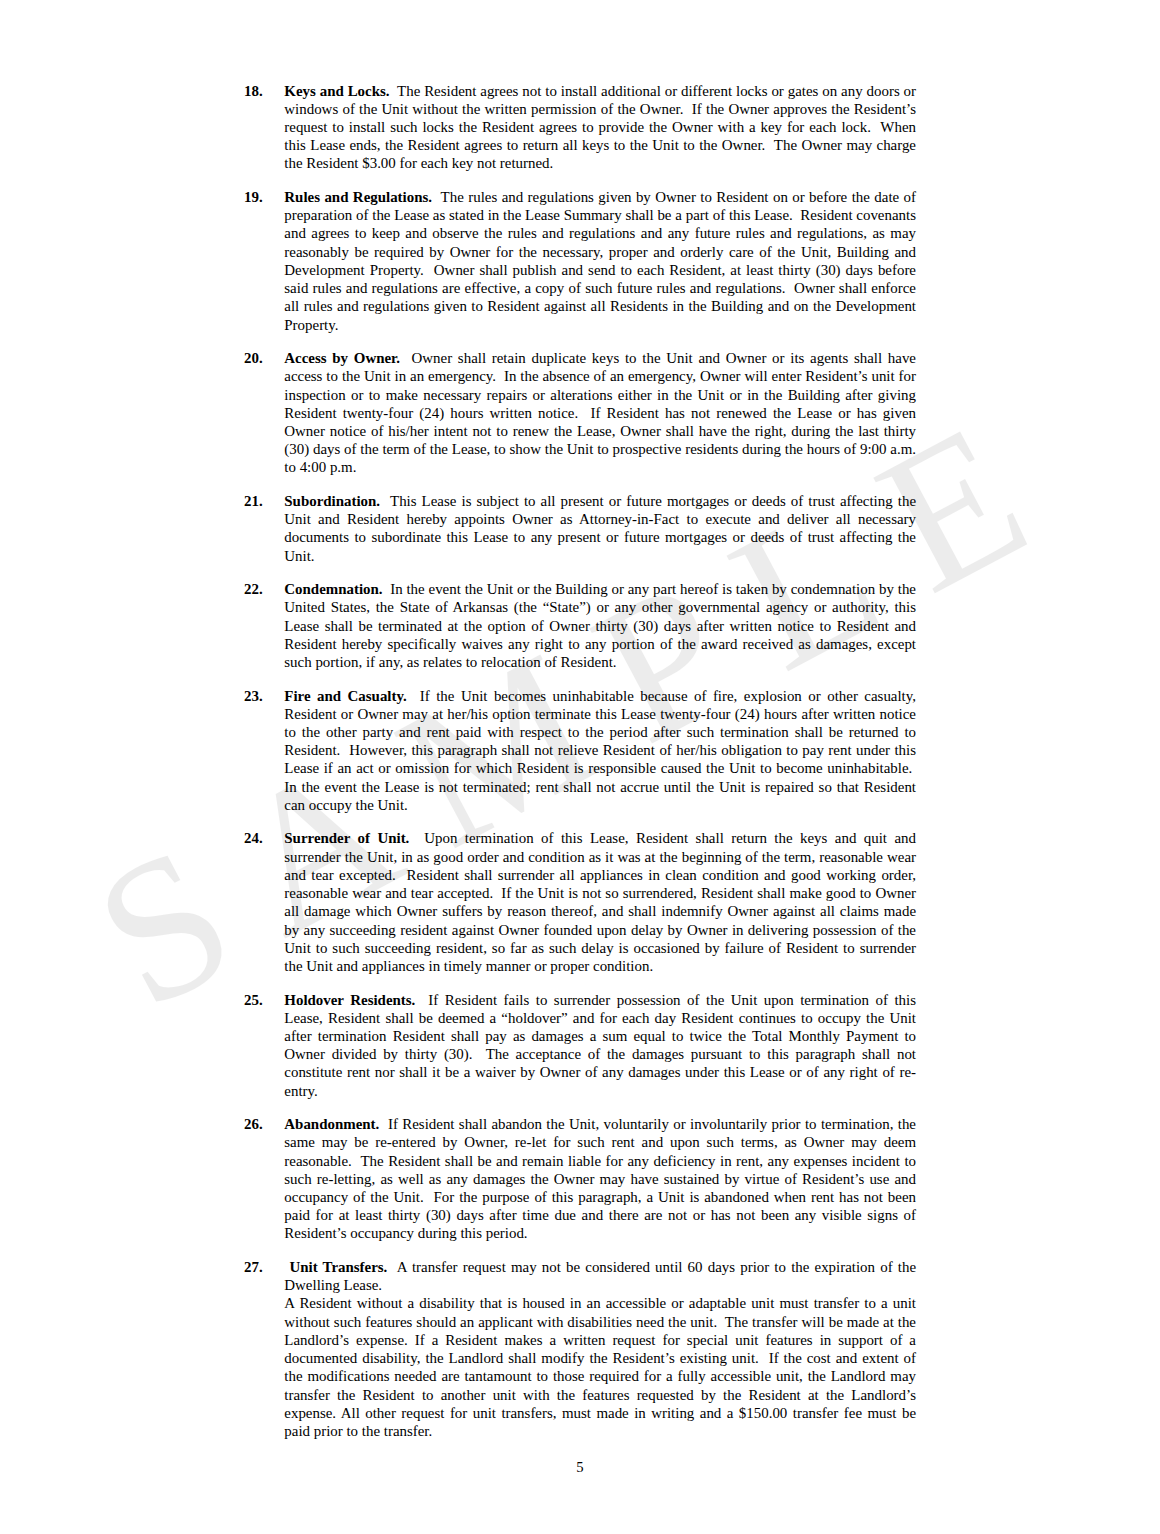SAMPLE
18. Keys and Locks. The Resident agrees not to install additional or different locks or gates on any doors or windows of the Unit without the written permission of the Owner. If the Owner approves the Resident’s request to install such locks the Resident agrees to provide the Owner with a key for each lock. When this Lease ends, the Resident agrees to return all keys to the Unit to the Owner. The Owner may charge the Resident $3.00 for each key not returned.
19. Rules and Regulations. The rules and regulations given by Owner to Resident on or before the date of preparation of the Lease as stated in the Lease Summary shall be a part of this Lease. Resident covenants and agrees to keep and observe the rules and regulations and any future rules and regulations, as may reasonably be required by Owner for the necessary, proper and orderly care of the Unit, Building and Development Property. Owner shall publish and send to each Resident, at least thirty (30) days before said rules and regulations are effective, a copy of such future rules and regulations. Owner shall enforce all rules and regulations given to Resident against all Residents in the Building and on the Development Property.
20. Access by Owner. Owner shall retain duplicate keys to the Unit and Owner or its agents shall have access to the Unit in an emergency. In the absence of an emergency, Owner will enter Resident’s unit for inspection or to make necessary repairs or alterations either in the Unit or in the Building after giving Resident twenty-four (24) hours written notice. If Resident has not renewed the Lease or has given Owner notice of his/her intent not to renew the Lease, Owner shall have the right, during the last thirty (30) days of the term of the Lease, to show the Unit to prospective residents during the hours of 9:00 a.m. to 4:00 p.m.
21. Subordination. This Lease is subject to all present or future mortgages or deeds of trust affecting the Unit and Resident hereby appoints Owner as Attorney-in-Fact to execute and deliver all necessary documents to subordinate this Lease to any present or future mortgages or deeds of trust affecting the Unit.
22. Condemnation. In the event the Unit or the Building or any part hereof is taken by condemnation by the United States, the State of Arkansas (the “State”) or any other governmental agency or authority, this Lease shall be terminated at the option of Owner thirty (30) days after written notice to Resident and Resident hereby specifically waives any right to any portion of the award received as damages, except such portion, if any, as relates to relocation of Resident.
23. Fire and Casualty. If the Unit becomes uninhabitable because of fire, explosion or other casualty, Resident or Owner may at her/his option terminate this Lease twenty-four (24) hours after written notice to the other party and rent paid with respect to the period after such termination shall be returned to Resident. However, this paragraph shall not relieve Resident of her/his obligation to pay rent under this Lease if an act or omission for which Resident is responsible caused the Unit to become uninhabitable. In the event the Lease is not terminated; rent shall not accrue until the Unit is repaired so that Resident can occupy the Unit.
24. Surrender of Unit. Upon termination of this Lease, Resident shall return the keys and quit and surrender the Unit, in as good order and condition as it was at the beginning of the term, reasonable wear and tear excepted. Resident shall surrender all appliances in clean condition and good working order, reasonable wear and tear accepted. If the Unit is not so surrendered, Resident shall make good to Owner all damage which Owner suffers by reason thereof, and shall indemnify Owner against all claims made by any succeeding resident against Owner founded upon delay by Owner in delivering possession of the Unit to such succeeding resident, so far as such delay is occasioned by failure of Resident to surrender the Unit and appliances in timely manner or proper condition.
25. Holdover Residents. If Resident fails to surrender possession of the Unit upon termination of this Lease, Resident shall be deemed a “holdover” and for each day Resident continues to occupy the Unit after termination Resident shall pay as damages a sum equal to twice the Total Monthly Payment to Owner divided by thirty (30). The acceptance of the damages pursuant to this paragraph shall not constitute rent nor shall it be a waiver by Owner of any damages under this Lease or of any right of re-entry.
26. Abandonment. If Resident shall abandon the Unit, voluntarily or involuntarily prior to termination, the same may be re-entered by Owner, re-let for such rent and upon such terms, as Owner may deem reasonable. The Resident shall be and remain liable for any deficiency in rent, any expenses incident to such re-letting, as well as any damages the Owner may have sustained by virtue of Resident’s use and occupancy of the Unit. For the purpose of this paragraph, a Unit is abandoned when rent has not been paid for at least thirty (30) days after time due and there are not or has not been any visible signs of Resident’s occupancy during this period.
27. Unit Transfers. A transfer request may not be considered until 60 days prior to the expiration of the Dwelling Lease.
A Resident without a disability that is housed in an accessible or adaptable unit must transfer to a unit without such features should an applicant with disabilities need the unit. The transfer will be made at the Landlord’s expense. If a Resident makes a written request for special unit features in support of a documented disability, the Landlord shall modify the Resident’s existing unit. If the cost and extent of the modifications needed are tantamount to those required for a fully accessible unit, the Landlord may transfer the Resident to another unit with the features requested by the Resident at the Landlord’s expense. All other request for unit transfers, must made in writing and a $150.00 transfer fee must be paid prior to the transfer.
5